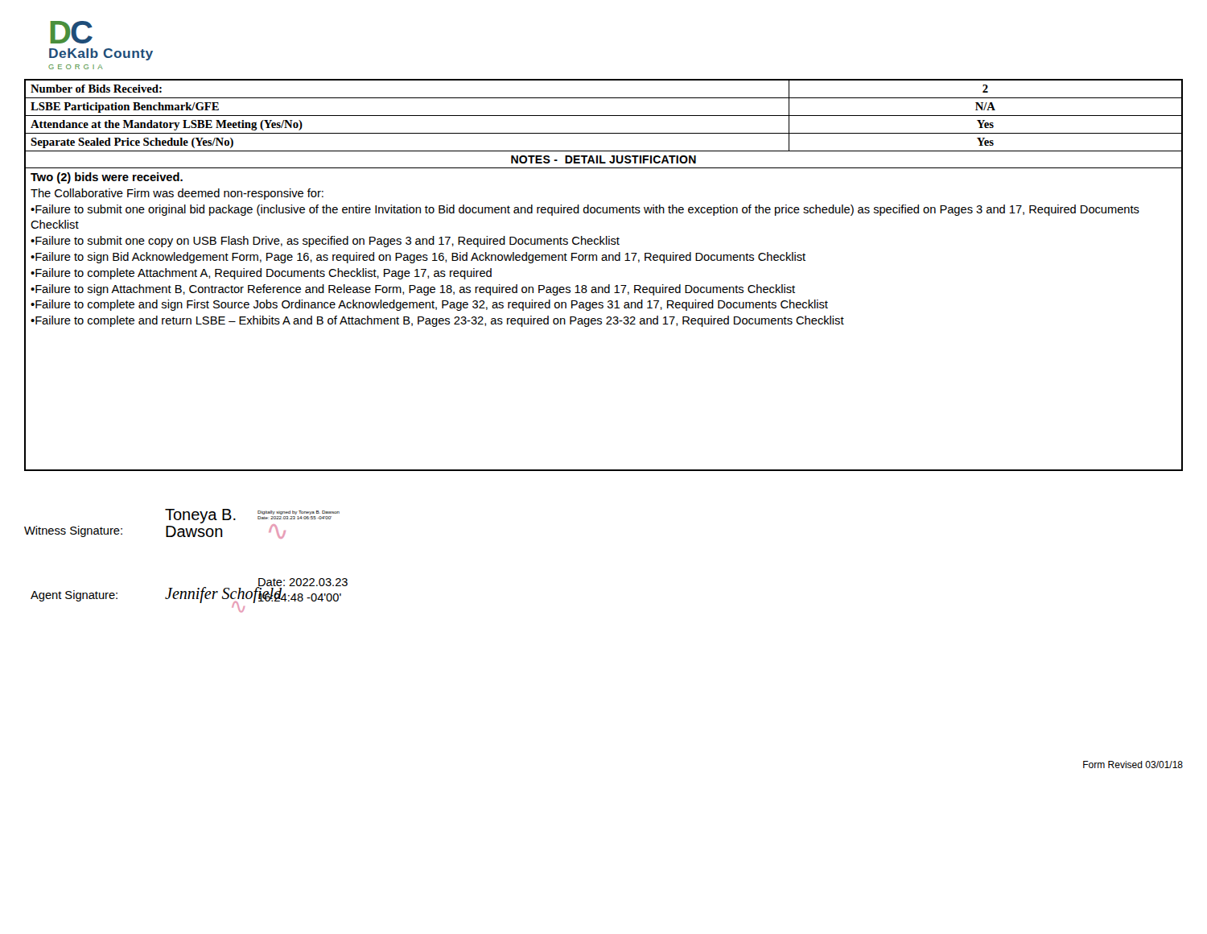DC
DeKalb County
GEORGIA
| Number of Bids Received: | 2 |
| LSBE Participation Benchmark/GFE | N/A |
| Attendance at the Mandatory LSBE Meeting (Yes/No) | Yes |
| Separate Sealed Price Schedule (Yes/No) | Yes |
| NOTES - DETAIL JUSTIFICATION |
| Two (2) bids were received. The Collaborative Firm was deemed non-responsive for: •Failure to submit one original bid package (inclusive of the entire Invitation to Bid document and required documents with the exception of the price schedule) as specified on Pages 3 and 17, Required Documents Checklist •Failure to submit one copy on USB Flash Drive, as specified on Pages 3 and 17, Required Documents Checklist •Failure to sign Bid Acknowledgement Form, Page 16, as required on Pages 16, Bid Acknowledgement Form and 17, Required Documents Checklist •Failure to complete Attachment A, Required Documents Checklist, Page 17, as required •Failure to sign Attachment B, Contractor Reference and Release Form, Page 18, as required on Pages 18 and 17, Required Documents Checklist •Failure to complete and sign First Source Jobs Ordinance Acknowledgement, Page 32, as required on Pages 31 and 17, Required Documents Checklist •Failure to complete and return LSBE – Exhibits A and B of Attachment B, Pages 23-32, as required on Pages 23-32 and 17, Required Documents Checklist |
Witness Signature: Toneya B.
Dawson ∿ Digitally signed by Toneya B. Dawson
Date: 2022.03.23 14:06:55 -04'00'
Agent Signature: Jennifer Schofield ∿ Date: 2022.03.23
16:24:48 -04'00'
Form Revised 03/01/18